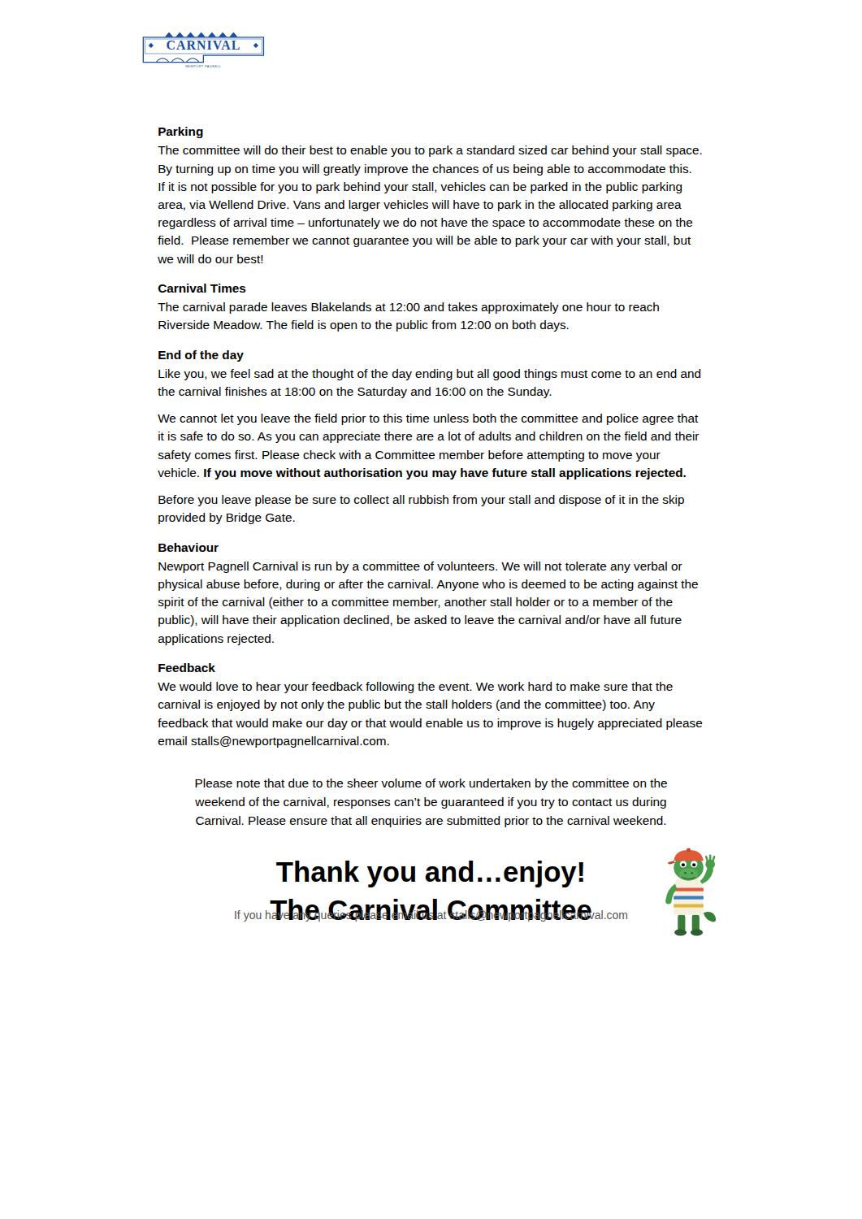CARNIVAL NEWPORT PAGNELL
Parking
The committee will do their best to enable you to park a standard sized car behind your stall space. By turning up on time you will greatly improve the chances of us being able to accommodate this. If it is not possible for you to park behind your stall, vehicles can be parked in the public parking area, via Wellend Drive. Vans and larger vehicles will have to park in the allocated parking area regardless of arrival time – unfortunately we do not have the space to accommodate these on the field. Please remember we cannot guarantee you will be able to park your car with your stall, but we will do our best!
Carnival Times
The carnival parade leaves Blakelands at 12:00 and takes approximately one hour to reach Riverside Meadow. The field is open to the public from 12:00 on both days.
End of the day
Like you, we feel sad at the thought of the day ending but all good things must come to an end and the carnival finishes at 18:00 on the Saturday and 16:00 on the Sunday.
We cannot let you leave the field prior to this time unless both the committee and police agree that it is safe to do so. As you can appreciate there are a lot of adults and children on the field and their safety comes first. Please check with a Committee member before attempting to move your vehicle. If you move without authorisation you may have future stall applications rejected.
Before you leave please be sure to collect all rubbish from your stall and dispose of it in the skip provided by Bridge Gate.
Behaviour
Newport Pagnell Carnival is run by a committee of volunteers. We will not tolerate any verbal or physical abuse before, during or after the carnival. Anyone who is deemed to be acting against the spirit of the carnival (either to a committee member, another stall holder or to a member of the public), will have their application declined, be asked to leave the carnival and/or have all future applications rejected.
Feedback
We would love to hear your feedback following the event. We work hard to make sure that the carnival is enjoyed by not only the public but the stall holders (and the committee) too. Any feedback that would make our day or that would enable us to improve is hugely appreciated please email stalls@newportpagnellcarnival.com.
Please note that due to the sheer volume of work undertaken by the committee on the weekend of the carnival, responses can’t be guaranteed if you try to contact us during Carnival. Please ensure that all enquiries are submitted prior to the carnival weekend.
Thank you and…enjoy! The Carnival Committee
If you have any queries please email us at stalls@newportpagnellcarnival.com